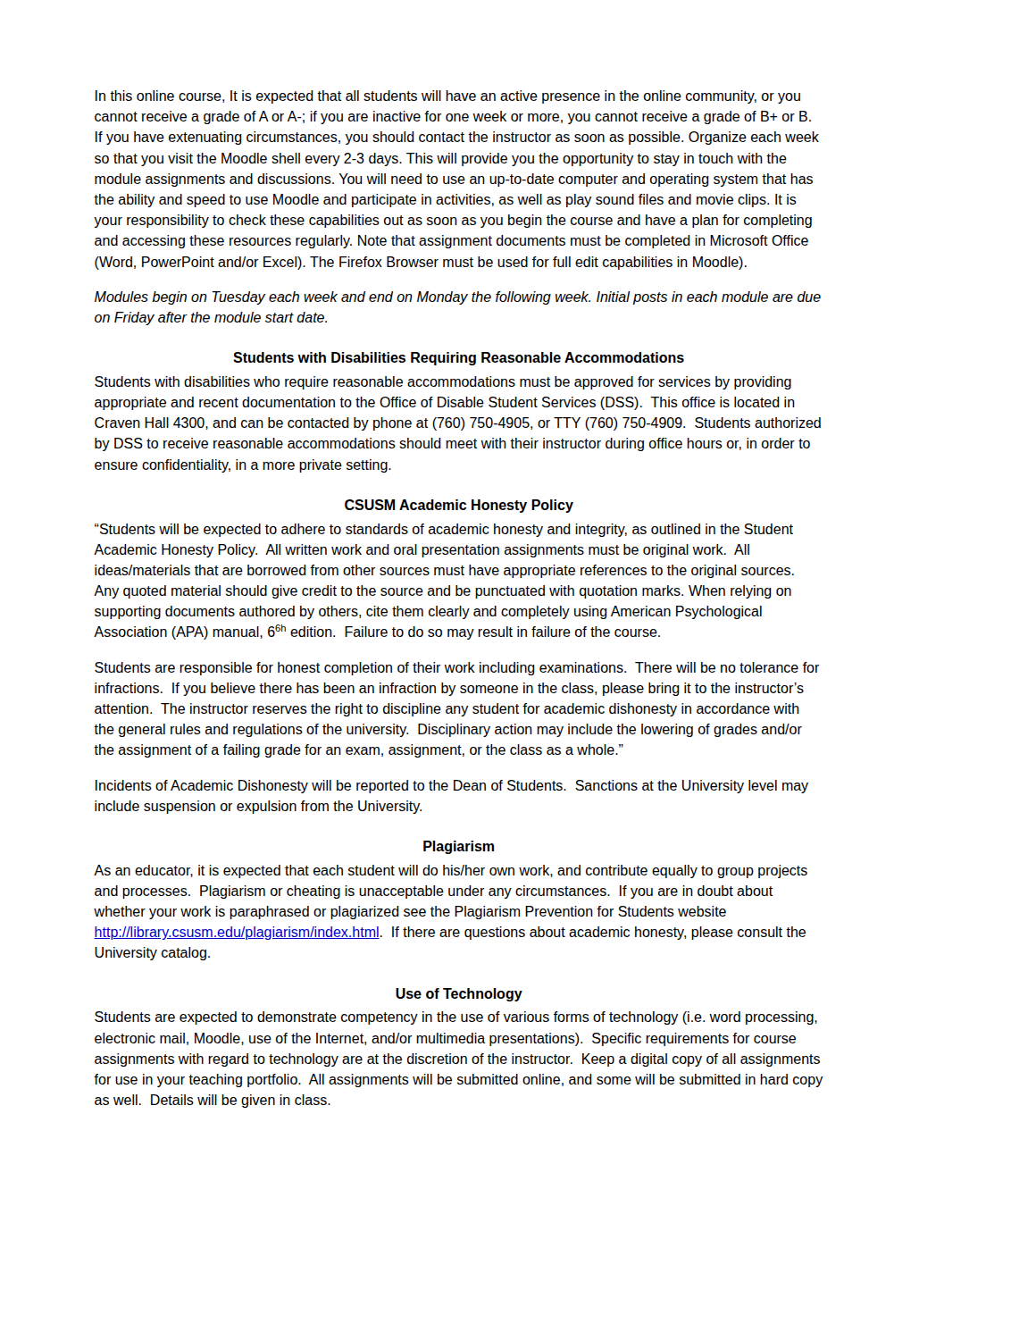In this online course, It is expected that all students will have an active presence in the online community, or you cannot receive a grade of A or A-; if you are inactive for one week or more, you cannot receive a grade of B+ or B. If you have extenuating circumstances, you should contact the instructor as soon as possible. Organize each week so that you visit the Moodle shell every 2-3 days. This will provide you the opportunity to stay in touch with the module assignments and discussions. You will need to use an up-to-date computer and operating system that has the ability and speed to use Moodle and participate in activities, as well as play sound files and movie clips. It is your responsibility to check these capabilities out as soon as you begin the course and have a plan for completing and accessing these resources regularly. Note that assignment documents must be completed in Microsoft Office (Word, PowerPoint and/or Excel). The Firefox Browser must be used for full edit capabilities in Moodle).
Modules begin on Tuesday each week and end on Monday the following week. Initial posts in each module are due on Friday after the module start date.
Students with Disabilities Requiring Reasonable Accommodations
Students with disabilities who require reasonable accommodations must be approved for services by providing appropriate and recent documentation to the Office of Disable Student Services (DSS). This office is located in Craven Hall 4300, and can be contacted by phone at (760) 750-4905, or TTY (760) 750-4909. Students authorized by DSS to receive reasonable accommodations should meet with their instructor during office hours or, in order to ensure confidentiality, in a more private setting.
CSUSM Academic Honesty Policy
“Students will be expected to adhere to standards of academic honesty and integrity, as outlined in the Student Academic Honesty Policy. All written work and oral presentation assignments must be original work. All ideas/materials that are borrowed from other sources must have appropriate references to the original sources. Any quoted material should give credit to the source and be punctuated with quotation marks. When relying on supporting documents authored by others, cite them clearly and completely using American Psychological Association (APA) manual, 66h edition. Failure to do so may result in failure of the course.
Students are responsible for honest completion of their work including examinations. There will be no tolerance for infractions. If you believe there has been an infraction by someone in the class, please bring it to the instructor’s attention. The instructor reserves the right to discipline any student for academic dishonesty in accordance with the general rules and regulations of the university. Disciplinary action may include the lowering of grades and/or the assignment of a failing grade for an exam, assignment, or the class as a whole.”
Incidents of Academic Dishonesty will be reported to the Dean of Students. Sanctions at the University level may include suspension or expulsion from the University.
Plagiarism
As an educator, it is expected that each student will do his/her own work, and contribute equally to group projects and processes. Plagiarism or cheating is unacceptable under any circumstances. If you are in doubt about whether your work is paraphrased or plagiarized see the Plagiarism Prevention for Students website http://library.csusm.edu/plagiarism/index.html. If there are questions about academic honesty, please consult the University catalog.
Use of Technology
Students are expected to demonstrate competency in the use of various forms of technology (i.e. word processing, electronic mail, Moodle, use of the Internet, and/or multimedia presentations). Specific requirements for course assignments with regard to technology are at the discretion of the instructor. Keep a digital copy of all assignments for use in your teaching portfolio. All assignments will be submitted online, and some will be submitted in hard copy as well. Details will be given in class.